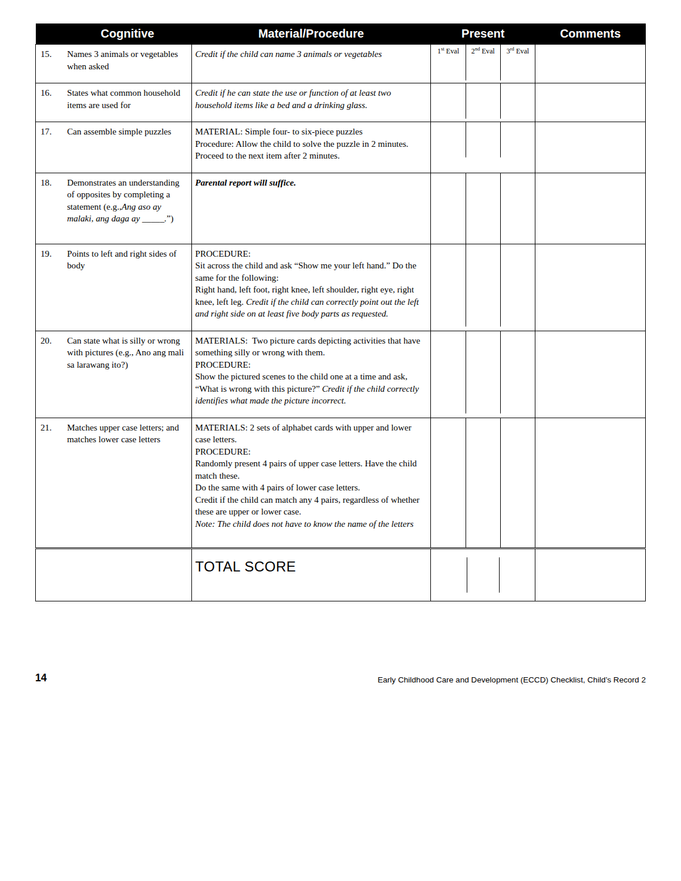| | Cognitive | Material/Procedure | Present | Comments |
| --- | --- | --- | --- | --- |
| 15. | Names 3 animals or vegetables when asked | Credit if the child can name 3 animals or vegetables | / 1 st Eval / 2 nd Eval / 3 rd Eval / | |
| 16. | States what common household items are used for | Credit if he can state the use or function of at least two household items like a bed and a drinking glass. | | |
| 17. | Can assemble simple puzzles | MATERIAL: Simple four- to six-piece puzzles Procedure: Allow the child to solve the puzzle in 2 minutes. Proceed to the next item after 2 minutes. | | |
| 18. | Demonstrates an understanding of opposites by completing a statement (e.g., Ang aso ay malaki, ang daga ay _____. ”) | Parental report will suffice. | | |
| 19. | Points to left and right sides of body | PROCEDURE: Sit across the child and ask “Show me your left hand.” Do the same for the following: Right hand, left foot, right knee, left shoulder, right eye, right knee, left leg. Credit if the child can correctly point out the left and right side on at least five body parts as requested. | | |
| 20. | Can state what is silly or wrong with pictures (e.g., Ano ang mali sa larawang ito?) | MATERIALS: Two picture cards depicting activities that have something silly or wrong with them. PROCEDURE: Show the pictured scenes to the child one at a time and ask, “What is wrong with this picture?” Credit if the child correctly identifies what made the picture incorrect. | | |
| 21. | Matches upper case letters; and matches lower case letters | MATERIALS: 2 sets of alphabet cards with upper and lower case letters. PROCEDURE: Randomly present 4 pairs of upper case letters. Have the child match these. Do the same with 4 pairs of lower case letters. Credit if the child can match any 4 pairs, regardless of whether these are upper or lower case. Note: The child does not have to know the name of the letters | | |
| | | TOTAL SCORE | | |
14
Early Childhood Care and Development (ECCD) Checklist, Child’s Record 2